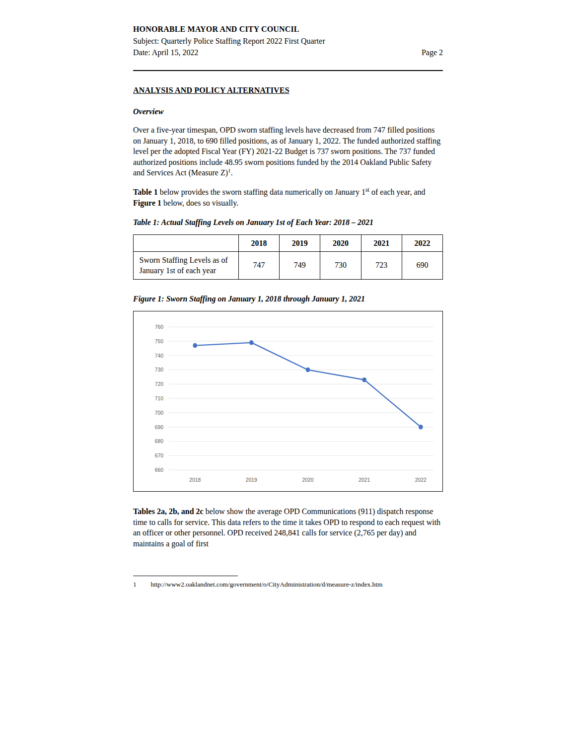HONORABLE MAYOR AND CITY COUNCIL
Subject: Quarterly Police Staffing Report 2022 First Quarter
Date: April 15, 2022 Page 2
ANALYSIS AND POLICY ALTERNATIVES
Overview
Over a five-year timespan, OPD sworn staffing levels have decreased from 747 filled positions on January 1, 2018, to 690 filled positions, as of January 1, 2022. The funded authorized staffing level per the adopted Fiscal Year (FY) 2021-22 Budget is 737 sworn positions. The 737 funded authorized positions include 48.95 sworn positions funded by the 2014 Oakland Public Safety and Services Act (Measure Z)1.
Table 1 below provides the sworn staffing data numerically on January 1st of each year, and Figure 1 below, does so visually.
Table 1: Actual Staffing Levels on January 1st of Each Year: 2018 – 2021
| | 2018 | 2019 | 2020 | 2021 | 2022 |
| --- | --- | --- | --- | --- | --- |
| Sworn Staffing Levels as of January 1st of each year | 747 | 749 | 730 | 723 | 690 |
Figure 1: Sworn Staffing on January 1, 2018 through January 1, 2021
760 750 740 730 720 710 700 690 680 670 660 2018 2019 2020 2021 2022
Tables 2a, 2b, and 2c below show the average OPD Communications (911) dispatch response time to calls for service. This data refers to the time it takes OPD to respond to each request with an officer or other personnel. OPD received 248,841 calls for service (2,765 per day) and maintains a goal of first
1
http://www2.oaklandnet.com/government/o/CityAdministration/d/measure-z/index.htm